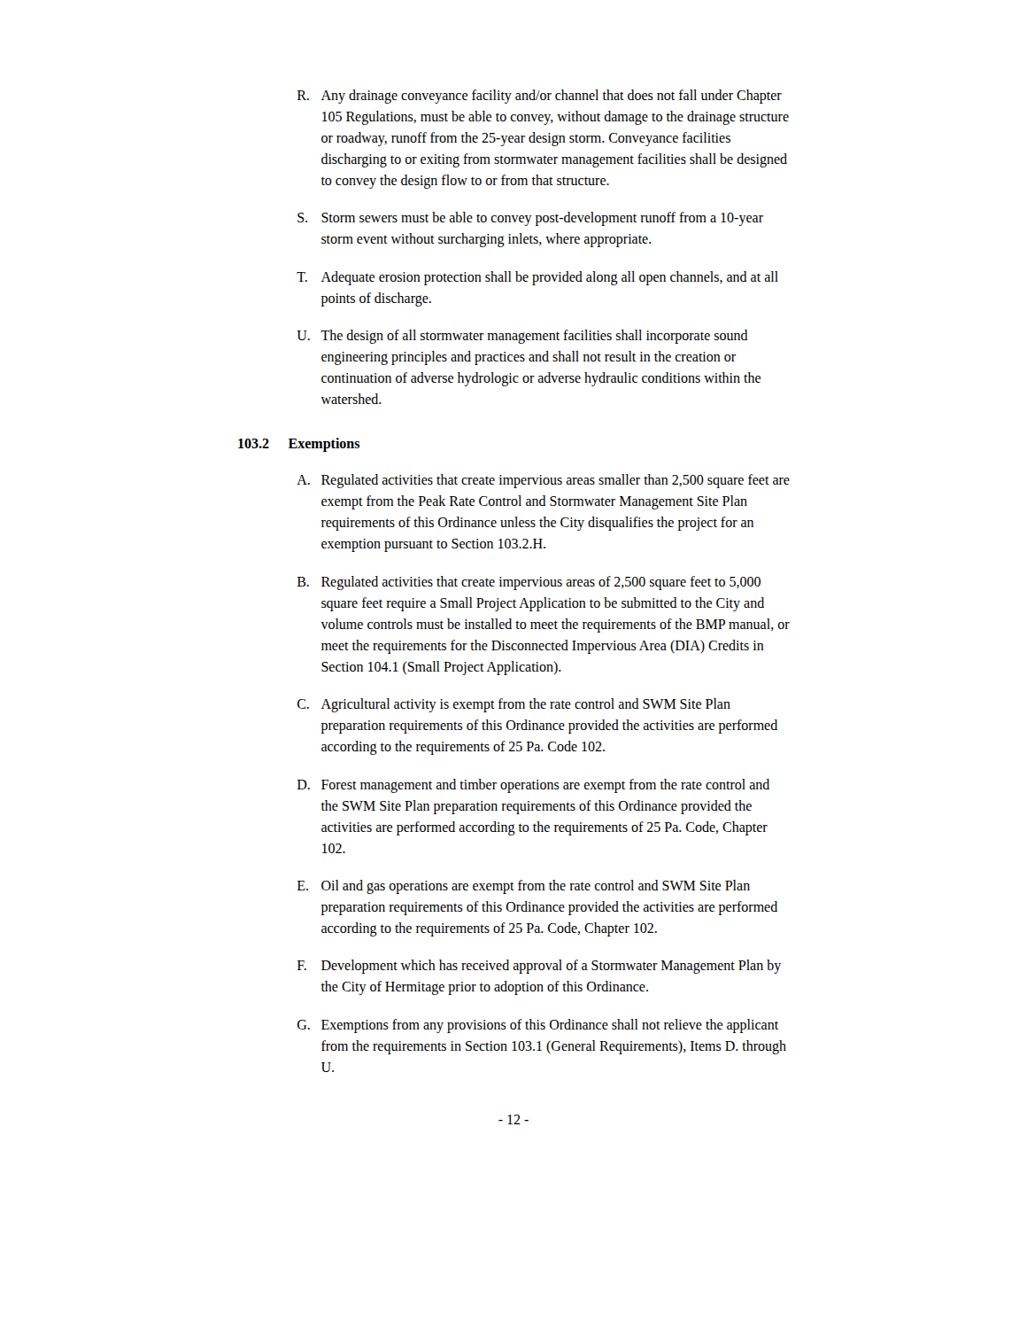R. Any drainage conveyance facility and/or channel that does not fall under Chapter 105 Regulations, must be able to convey, without damage to the drainage structure or roadway, runoff from the 25-year design storm. Conveyance facilities discharging to or exiting from stormwater management facilities shall be designed to convey the design flow to or from that structure.
S. Storm sewers must be able to convey post-development runoff from a 10-year storm event without surcharging inlets, where appropriate.
T. Adequate erosion protection shall be provided along all open channels, and at all points of discharge.
U. The design of all stormwater management facilities shall incorporate sound engineering principles and practices and shall not result in the creation or continuation of adverse hydrologic or adverse hydraulic conditions within the watershed.
103.2 Exemptions
A. Regulated activities that create impervious areas smaller than 2,500 square feet are exempt from the Peak Rate Control and Stormwater Management Site Plan requirements of this Ordinance unless the City disqualifies the project for an exemption pursuant to Section 103.2.H.
B. Regulated activities that create impervious areas of 2,500 square feet to 5,000 square feet require a Small Project Application to be submitted to the City and volume controls must be installed to meet the requirements of the BMP manual, or meet the requirements for the Disconnected Impervious Area (DIA) Credits in Section 104.1 (Small Project Application).
C. Agricultural activity is exempt from the rate control and SWM Site Plan preparation requirements of this Ordinance provided the activities are performed according to the requirements of 25 Pa. Code 102.
D. Forest management and timber operations are exempt from the rate control and the SWM Site Plan preparation requirements of this Ordinance provided the activities are performed according to the requirements of 25 Pa. Code, Chapter 102.
E. Oil and gas operations are exempt from the rate control and SWM Site Plan preparation requirements of this Ordinance provided the activities are performed according to the requirements of 25 Pa. Code, Chapter 102.
F. Development which has received approval of a Stormwater Management Plan by the City of Hermitage prior to adoption of this Ordinance.
G. Exemptions from any provisions of this Ordinance shall not relieve the applicant from the requirements in Section 103.1 (General Requirements), Items D. through U.
- 12 -